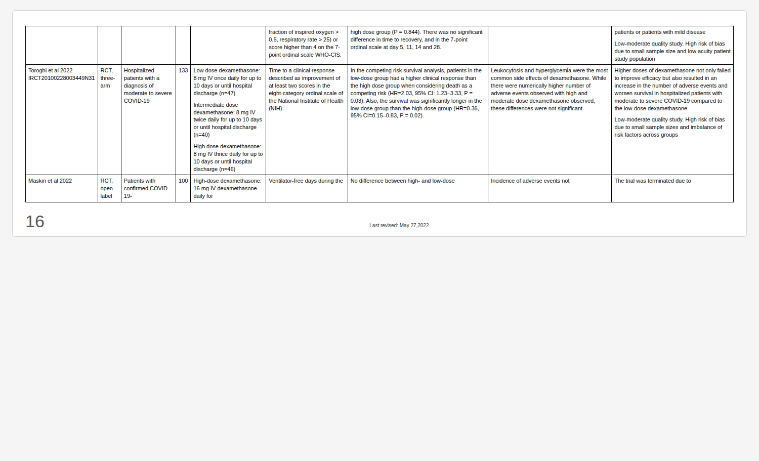| | | | | | fraction of inspired oxygen > 0.5, respiratory rate > 25) or score higher than 4 on the 7-point ordinal scale WHO-CIS. | high dose group (P = 0.844). There was no significant difference in time to recovery, and in the 7-point ordinal scale at day 5, 11, 14 and 28. | | patients or patients with mild disease Low-moderate quality study. High risk of bias due to small sample size and low acuity patient study population |
| Toroghi et al 2022 IRCT20100228003449N31 | RCT, three-arm | Hospitalized patients with a diagnosis of moderate to severe COVID-19 | 133 | Low dose dexamethasone: 8 mg IV once daily for up to 10 days or until hospital discharge (n=47) Intermediate dose dexamethasone: 8 mg IV twice daily for up to 10 days or until hospital discharge (n=40) High dose dexamethasone: 8 mg IV thrice daily for up to 10 days or until hospital discharge (n=46) | Time to a clinical response described as improvement of at least two scores in the eight-category ordinal scale of the National Institute of Health (NIH). | In the competing risk survival analysis, patients in the low-dose group had a higher clinical response than the high dose group when considering death as a competing risk (HR=2.03, 95% CI: 1.23–3.33, P = 0.03). Also, the survival was significantly longer in the low-dose group than the high-dose group (HR=0.36, 95% CI=0.15–0.83, P = 0.02). | Leukocytosis and hyperglycemia were the most common side effects of dexamethasone. While there were numerically higher number of adverse events observed with high and moderate dose dexamethasone observed, these differences were not significant | Higher doses of dexamethasone not only failed to improve efficacy but also resulted in an increase in the number of adverse events and worsen survival in hospitalized patients with moderate to severe COVID-19 compared to the low-dose dexamethasone Low-moderate quality study. High risk of bias due to small sample sizes and imbalance of risk factors across groups |
| Maskin et al 2022 | RCT, open-label | Patients with confirmed COVID-19- | 100 | High-dose dexamethasone: 16 mg IV dexamethasone daily for | Ventilator-free days during the | No difference between high- and low-dose | Incidence of adverse events not | The trial was terminated due to |
16
Last revised: May 27,2022